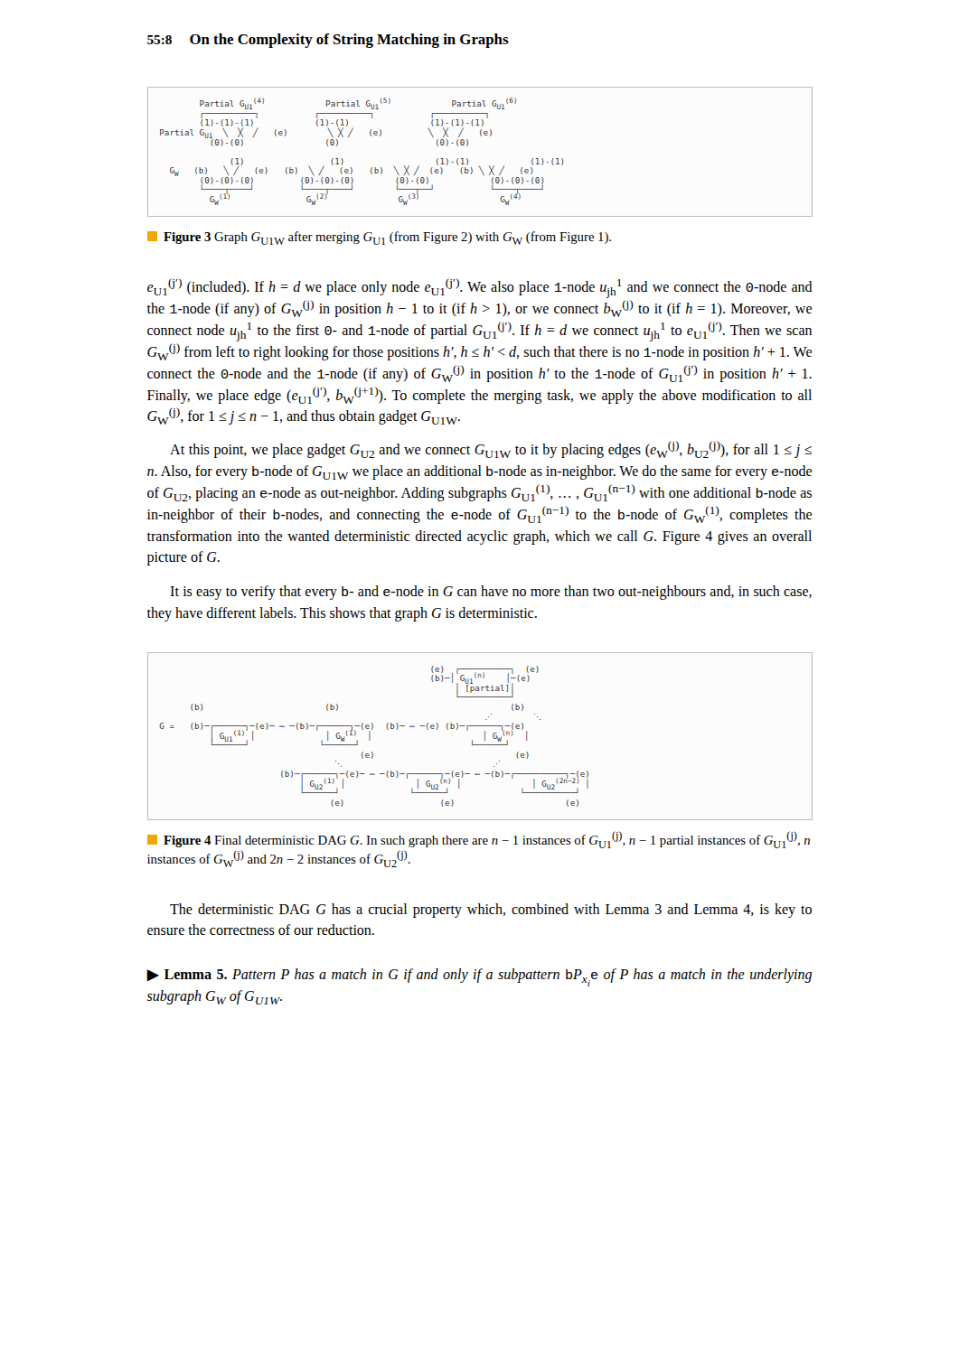55:8 On the Complexity of String Matching in Graphs
Partial GU1(4) Partial GU1(5) Partial GU1(6) ┌──────────┐ ┌──────────┐ ┌──────────┐ (1)-(1)-(1) (1)-(1) (1)-(1)-(1) Partial GU1 ╲ ╳ ╱ (e) ╲ ╳ ╱ (e) ╲ ╳ ╱ (e) (0)-(0) (0) (0)-(0) (1) (1) (1)-(1) (1)-(1) GW (b) ╲ ╱ (e) (b) ╲ ╱ (e) (b) ╲ ╳ ╱ (e) (b) ╲ ╳ ╱ (e) (0)-(0)-(0) (0)-(0)-(0) (0)-(0) (0)-(0)-(0) └────┬────┘ └────┬────┘ └───┬──┘ └────┬────┘ GW(1) GW(2) GW(3) GW(4)
Figure 3 Graph GU1W after merging GU1 (from Figure 2) with GW (from Figure 1).
eU1(j′) (included). If h = d we place only node eU1(j′). We also place 1-node ujh1 and we connect the 0-node and the 1-node (if any) of GW(j) in position h − 1 to it (if h > 1), or we connect bW(j) to it (if h = 1). Moreover, we connect node ujh1 to the first 0- and 1-node of partial GU1(j′). If h = d we connect ujh1 to eU1(j′). Then we scan GW(j) from left to right looking for those positions h′, h ≤ h′ < d, such that there is no 1-node in position h′ + 1. We connect the 0-node and the 1-node (if any) of GW(j) in position h′ to the 1-node of GU1(j′) in position h′ + 1. Finally, we place edge (eU1(j′), bW(j+1)). To complete the merging task, we apply the above modification to all GW(j), for 1 ≤ j ≤ n − 1, and thus obtain gadget GU1W.
At this point, we place gadget GU2 and we connect GU1W to it by placing edges (eW(j), bU2(j)), for all 1 ≤ j ≤ n. Also, for every b-node of GU1W we place an additional b-node as in-neighbor. We do the same for every e-node of GU2, placing an e-node as out-neighbor. Adding subgraphs GU1(1), … , GU1(n−1) with one additional b-node as in-neighbor of their b-nodes, and connecting the e-node of GU1(n−1) to the b-node of GW(1), completes the transformation into the wanted deterministic directed acyclic graph, which we call G. Figure 4 gives an overall picture of G.
It is easy to verify that every b- and e-node in G can have no more than two out-neighbours and, in such case, they have different labels. This shows that graph G is deterministic.
(e) ┌──────────┐ (e) (b)─│ GU1(n) │─(e) │ [partial]│ └──────────┘ (b) (b) (b) ⋰ ⋱ G = (b)─┌──────┐─(e)─ ⋯ ─(b)─┌──────┐─(e) (b)─ ⋯ ─(e) (b)─┌──────┐─(e) │ GU1(1) │ │ GW(1) │ │ GW(n) │ └──────┘ └──────┘ └──────┘ (e) (e) ⋱ ⋰ (b)─┌──────┐─(e)─ ⋯ ─(b)─┌──────┐─(e)─ ⋯ ─(b)─┌──────────┐─(e) │ GU2(1) │ │ GU2(n) │ │ GU2(2n−2) │ └──────┘ └──────┘ └──────────┘ (e) (e) (e)
Figure 4 Final deterministic DAG G. In such graph there are n − 1 instances of GU1(j), n − 1 partial instances of GU1(j), n instances of GW(j) and 2n − 2 instances of GU2(j).
The deterministic DAG G has a crucial property which, combined with Lemma 3 and Lemma 4, is key to ensure the correctness of our reduction.
▶ Lemma 5. Pattern P has a match in G if and only if a subpattern bPxi e of P has a match in the underlying subgraph GW of GU1W.